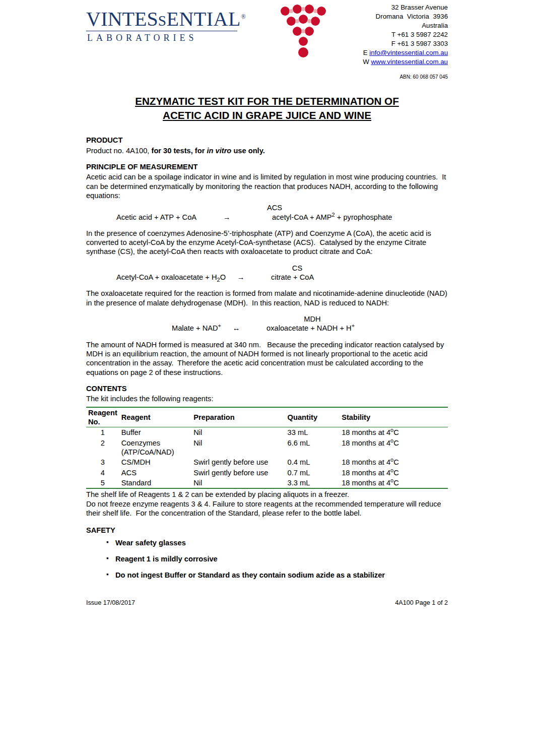VINTES SENTIAL®
LABORATORIES
32 Brasser Avenue
Dromana Victoria 3936
Australia
T +61 3 5987 2242
F +61 3 5987 3303
E info@vintessential.com.au
W www.vintessential.com.au
ABN: 60 068 057 045
Enzymatic Test Kit for the Determination of
Acetic Acid in Grape Juice and Wine
Product
Product no. 4A100, for 30 tests, for in vitro use only.
Principle of Measurement
Acetic acid can be a spoilage indicator in wine and is limited by regulation in most wine producing countries. It can be determined enzymatically by monitoring the reaction that produces NADH, according to the following equations:
ACS
Acetic acid + ATP + CoA → acetyl-CoA + AMP2 + pyrophosphate
In the presence of coenzymes Adenosine-5’-triphosphate (ATP) and Coenzyme A (CoA), the acetic acid is converted to acetyl-CoA by the enzyme Acetyl-CoA-synthetase (ACS). Catalysed by the enzyme Citrate synthase (CS), the acetyl-CoA then reacts with oxaloacetate to product citrate and CoA:
CS
Acetyl-CoA + oxaloacetate + H2O → citrate + CoA
The oxaloacetate required for the reaction is formed from malate and nicotinamide-adenine dinucleotide (NAD) in the presence of malate dehydrogenase (MDH). In this reaction, NAD is reduced to NADH:
MDH
Malate + NAD+ ↔ oxaloacetate + NADH + H+
The amount of NADH formed is measured at 340 nm. Because the preceding indicator reaction catalysed by MDH is an equilibrium reaction, the amount of NADH formed is not linearly proportional to the acetic acid concentration in the assay. Therefore the acetic acid concentration must be calculated according to the equations on page 2 of these instructions.
Contents
The kit includes the following reagents:
| Reagent No. | Reagent | Preparation | Quantity | Stability |
| --- | --- | --- | --- | --- |
| 1 | Buffer | Nil | 33 mL | 18 months at 4 o C |
| 2 | Coenzymes (ATP/CoA/NAD) | Nil | 6.6 mL | 18 months at 4 o C |
| 3 | CS/MDH | Swirl gently before use | 0.4 mL | 18 months at 4 o C |
| 4 | ACS | Swirl gently before use | 0.7 mL | 18 months at 4 o C |
| 5 | Standard | Nil | 3.3 mL | 18 months at 4 o C |
The shelf life of Reagents 1 & 2 can be extended by placing aliquots in a freezer.
Do not freeze enzyme reagents 3 & 4. Failure to store reagents at the recommended temperature will reduce their shelf life. For the concentration of the Standard, please refer to the bottle label.
Safety
Wear safety glasses
Reagent 1 is mildly corrosive
Do not ingest Buffer or Standard as they contain sodium azide as a stabilizer
Issue 17/08/2017 4A100 Page 1 of 2